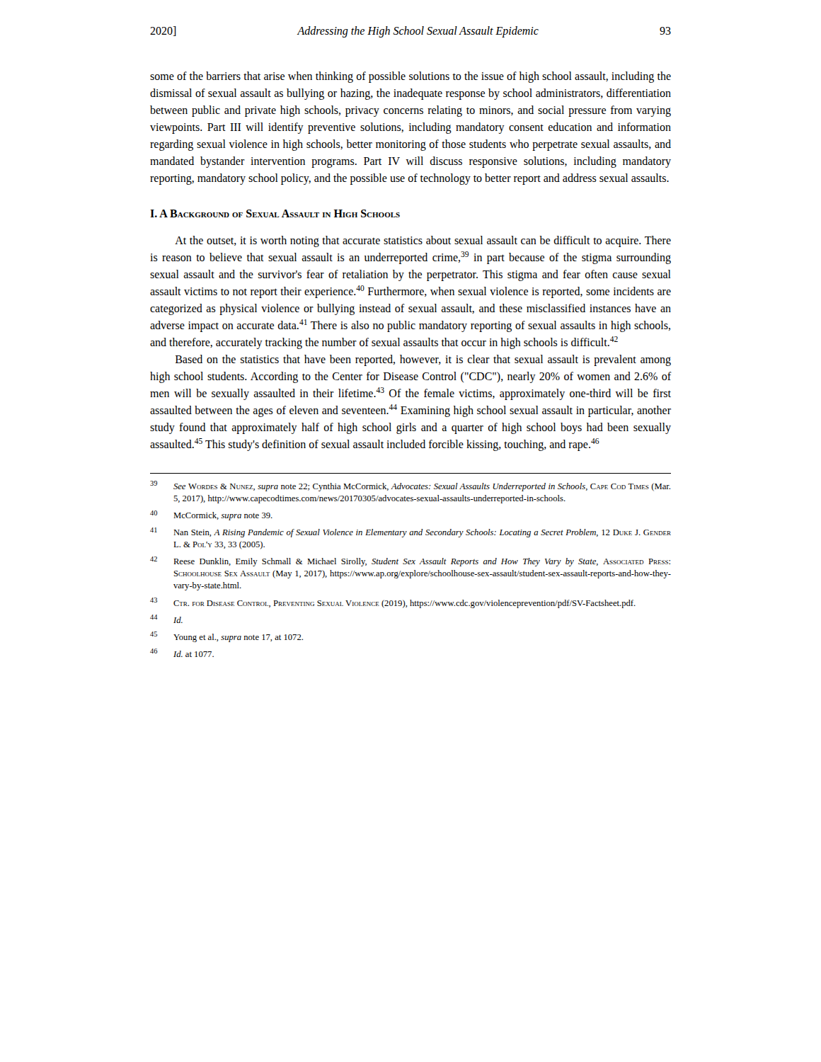2020] Addressing the High School Sexual Assault Epidemic 93
some of the barriers that arise when thinking of possible solutions to the issue of high school assault, including the dismissal of sexual assault as bullying or hazing, the inadequate response by school administrators, differentiation between public and private high schools, privacy concerns relating to minors, and social pressure from varying viewpoints. Part III will identify preventive solutions, including mandatory consent education and information regarding sexual violence in high schools, better monitoring of those students who perpetrate sexual assaults, and mandated bystander intervention programs. Part IV will discuss responsive solutions, including mandatory reporting, mandatory school policy, and the possible use of technology to better report and address sexual assaults.
I. A Background of Sexual Assault in High Schools
At the outset, it is worth noting that accurate statistics about sexual assault can be difficult to acquire. There is reason to believe that sexual assault is an underreported crime,39 in part because of the stigma surrounding sexual assault and the survivor's fear of retaliation by the perpetrator. This stigma and fear often cause sexual assault victims to not report their experience.40 Furthermore, when sexual violence is reported, some incidents are categorized as physical violence or bullying instead of sexual assault, and these misclassified instances have an adverse impact on accurate data.41 There is also no public mandatory reporting of sexual assaults in high schools, and therefore, accurately tracking the number of sexual assaults that occur in high schools is difficult.42
Based on the statistics that have been reported, however, it is clear that sexual assault is prevalent among high school students. According to the Center for Disease Control ("CDC"), nearly 20% of women and 2.6% of men will be sexually assaulted in their lifetime.43 Of the female victims, approximately one-third will be first assaulted between the ages of eleven and seventeen.44 Examining high school sexual assault in particular, another study found that approximately half of high school girls and a quarter of high school boys had been sexually assaulted.45 This study's definition of sexual assault included forcible kissing, touching, and rape.46
See Wordes & Nunez, supra note 22; Cynthia McCormick, Advocates: Sexual Assaults Underreported in Schools, Cape Cod Times (Mar. 5, 2017), http://www.capecodtimes.com/news/20170305/advocates-sexual-assaults-underreported-in-schools.
McCormick, supra note 39.
Nan Stein, A Rising Pandemic of Sexual Violence in Elementary and Secondary Schools: Locating a Secret Problem, 12 Duke J. Gender L. & Pol'y 33, 33 (2005).
Reese Dunklin, Emily Schmall & Michael Sirolly, Student Sex Assault Reports and How They Vary by State, Associated Press: Schoolhouse Sex Assault (May 1, 2017), https://www.ap.org/explore/schoolhouse-sex-assault/student-sex-assault-reports-and-how-they-vary-by-state.html.
Ctr. for Disease Control, Preventing Sexual Violence (2019), https://www.cdc.gov/violenceprevention/pdf/SV-Factsheet.pdf.
Id.
Young et al., supra note 17, at 1072.
Id. at 1077.